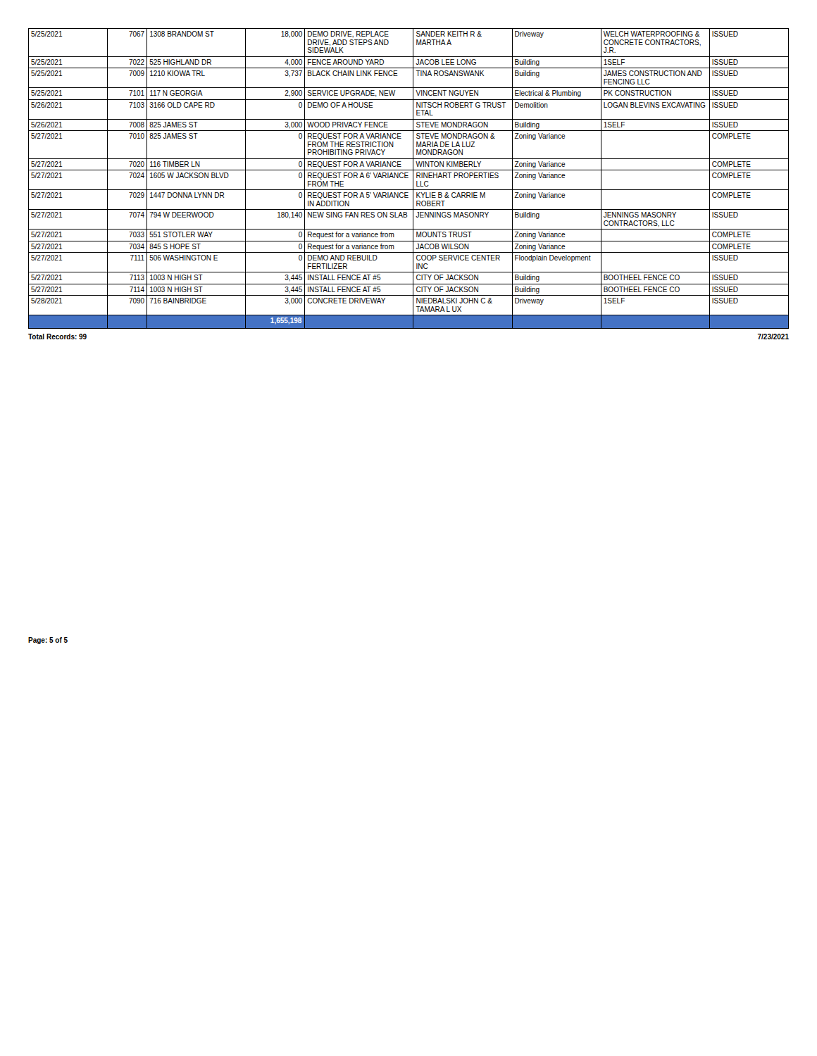| 5/25/2021 | 7067 | 1308 BRANDOM ST | 18,000 | DEMO DRIVE, REPLACE DRIVE, ADD STEPS AND SIDEWALK | SANDER KEITH R & MARTHA A | Driveway | WELCH WATERPROOFING & CONCRETE CONTRACTORS, J.R. | ISSUED |
| 5/25/2021 | 7022 | 525 HIGHLAND DR | 4,000 | FENCE AROUND YARD | JACOB LEE LONG | Building | 1SELF | ISSUED |
| 5/25/2021 | 7009 | 1210 KIOWA TRL | 3,737 | BLACK CHAIN LINK FENCE | TINA ROSANSWANK | Building | JAMES CONSTRUCTION AND FENCING LLC | ISSUED |
| 5/25/2021 | 7101 | 117 N GEORGIA | 2,900 | SERVICE UPGRADE, NEW | VINCENT NGUYEN | Electrical & Plumbing | PK CONSTRUCTION | ISSUED |
| 5/26/2021 | 7103 | 3166 OLD CAPE RD | 0 | DEMO OF A HOUSE | NITSCH ROBERT G TRUST ETAL | Demolition | LOGAN BLEVINS EXCAVATING | ISSUED |
| 5/26/2021 | 7008 | 825 JAMES ST | 3,000 | WOOD PRIVACY FENCE | STEVE MONDRAGON | Building | 1SELF | ISSUED |
| 5/27/2021 | 7010 | 825 JAMES ST | 0 | REQUEST FOR A VARIANCE FROM THE RESTRICTION PROHIBITING PRIVACY | STEVE MONDRAGON & MARIA DE LA LUZ MONDRAGON | Zoning Variance | | COMPLETE |
| 5/27/2021 | 7020 | 116 TIMBER LN | 0 | REQUEST FOR A VARIANCE | WINTON KIMBERLY | Zoning Variance | | COMPLETE |
| 5/27/2021 | 7024 | 1605 W JACKSON BLVD | 0 | REQUEST FOR A 6' VARIANCE FROM THE | RINEHART PROPERTIES LLC | Zoning Variance | | COMPLETE |
| 5/27/2021 | 7029 | 1447 DONNA LYNN DR | 0 | REQUEST FOR A 5' VARIANCE IN ADDITION | KYLIE B & CARRIE M ROBERT | Zoning Variance | | COMPLETE |
| 5/27/2021 | 7074 | 794 W DEERWOOD | 180,140 | NEW SING FAN RES ON SLAB | JENNINGS MASONRY | Building | JENNINGS MASONRY CONTRACTORS, LLC | ISSUED |
| 5/27/2021 | 7033 | 551 STOTLER WAY | 0 | Request for a variance from | MOUNTS TRUST | Zoning Variance | | COMPLETE |
| 5/27/2021 | 7034 | 845 S HOPE ST | 0 | Request for a variance from | JACOB WILSON | Zoning Variance | | COMPLETE |
| 5/27/2021 | 7111 | 506 WASHINGTON E | 0 | DEMO AND REBUILD FERTILIZER | COOP SERVICE CENTER INC | Floodplain Development | | ISSUED |
| 5/27/2021 | 7113 | 1003 N HIGH ST | 3,445 | INSTALL FENCE AT #5 | CITY OF JACKSON | Building | BOOTHEEL FENCE CO | ISSUED |
| 5/27/2021 | 7114 | 1003 N HIGH ST | 3,445 | INSTALL FENCE AT #5 | CITY OF JACKSON | Building | BOOTHEEL FENCE CO | ISSUED |
| 5/28/2021 | 7090 | 716 BAINBRIDGE | 3,000 | CONCRETE DRIVEWAY | NIEDBALSKI JOHN C & TAMARA L UX | Driveway | 1SELF | ISSUED |
| | | | 1,655,198 | | | | | |
Total Records: 99 7/23/2021
Page: 5 of 5